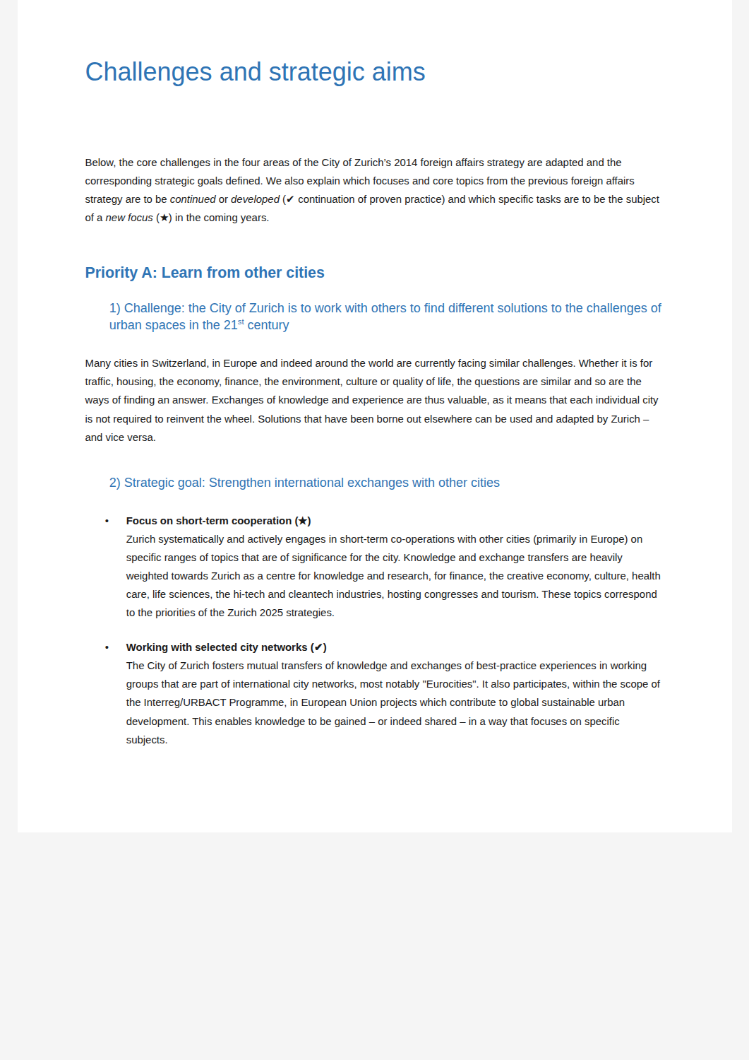Challenges and strategic aims
Below, the core challenges in the four areas of the City of Zurich’s 2014 foreign affairs strategy are adapted and the corresponding strategic goals defined. We also explain which focuses and core topics from the previous foreign affairs strategy are to be continued or developed (✔ continuation of proven practice) and which specific tasks are to be the subject of a new focus (★) in the coming years.
Priority A: Learn from other cities
1) Challenge: the City of Zurich is to work with others to find different solutions to the challenges of urban spaces in the 21st century
Many cities in Switzerland, in Europe and indeed around the world are currently facing similar challenges. Whether it is for traffic, housing, the economy, finance, the environment, culture or quality of life, the questions are similar and so are the ways of finding an answer. Exchanges of knowledge and experience are thus valuable, as it means that each individual city is not required to reinvent the wheel. Solutions that have been borne out elsewhere can be used and adapted by Zurich – and vice versa.
2) Strategic goal: Strengthen international exchanges with other cities
Focus on short-term cooperation (★) Zurich systematically and actively engages in short-term co-operations with other cities (primarily in Europe) on specific ranges of topics that are of significance for the city. Knowledge and exchange transfers are heavily weighted towards Zurich as a centre for knowledge and research, for finance, the creative economy, culture, health care, life sciences, the hi-tech and cleantech industries, hosting congresses and tourism. These topics correspond to the priorities of the Zurich 2025 strategies.
Working with selected city networks (✔) The City of Zurich fosters mutual transfers of knowledge and exchanges of best-practice experiences in working groups that are part of international city networks, most notably "Eurocities". It also participates, within the scope of the Interreg/URBACT Programme, in European Union projects which contribute to global sustainable urban development. This enables knowledge to be gained – or indeed shared – in a way that focuses on specific subjects.